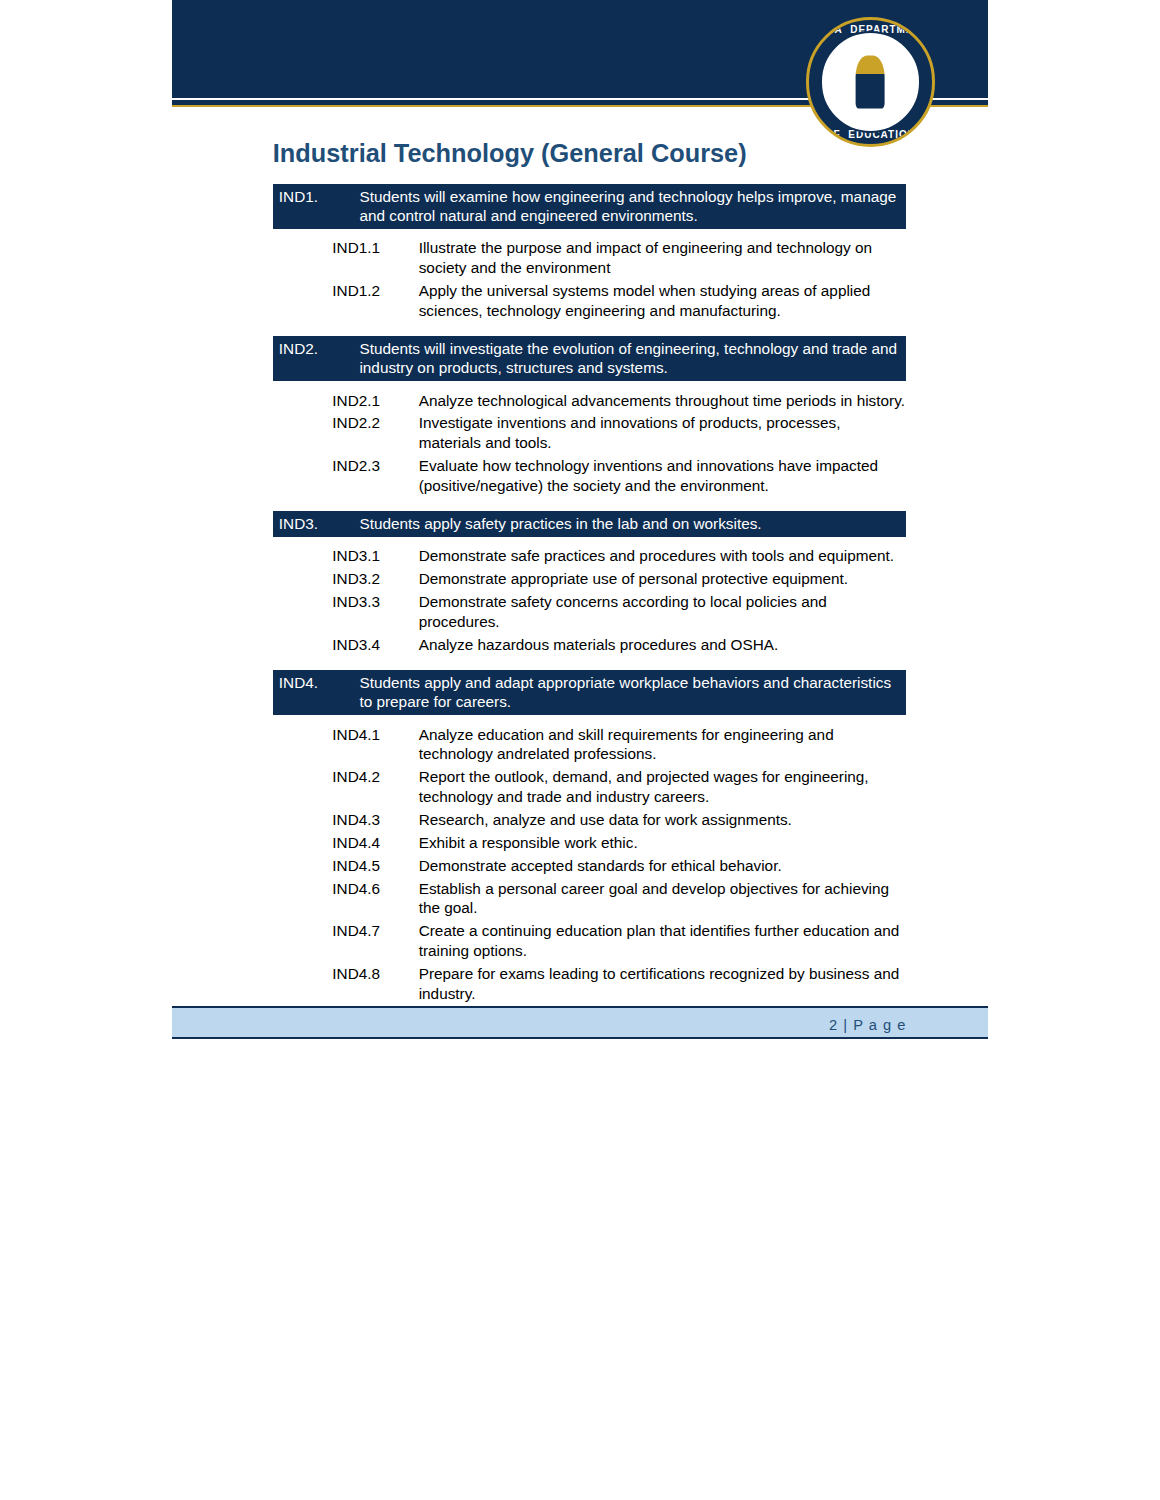IOWA DEPARTMENT OF EDUCATION
Industrial Technology (General Course)
IND1.
Students will examine how engineering and technology helps improve, manage and control natural and engineered environments.
IND1.1
Illustrate the purpose and impact of engineering and technology on society and the environment
IND1.2
Apply the universal systems model when studying areas of applied sciences, technology engineering and manufacturing.
IND2.
Students will investigate the evolution of engineering, technology and trade and industry on products, structures and systems.
IND2.1
Analyze technological advancements throughout time periods in history.
IND2.2
Investigate inventions and innovations of products, processes, materials and tools.
IND2.3
Evaluate how technology inventions and innovations have impacted (positive/negative) the society and the environment.
IND3.
Students apply safety practices in the lab and on worksites.
IND3.1
Demonstrate safe practices and procedures with tools and equipment.
IND3.2
Demonstrate appropriate use of personal protective equipment.
IND3.3
Demonstrate safety concerns according to local policies and procedures.
IND3.4
Analyze hazardous materials procedures and OSHA.
IND4.
Students apply and adapt appropriate workplace behaviors and characteristics to prepare for careers.
IND4.1
Analyze education and skill requirements for engineering and technology andrelated professions.
IND4.2
Report the outlook, demand, and projected wages for engineering, technology and trade and industry careers.
IND4.3
Research, analyze and use data for work assignments.
IND4.4
Exhibit a responsible work ethic.
IND4.5
Demonstrate accepted standards for ethical behavior.
IND4.6
Establish a personal career goal and develop objectives for achieving the goal.
IND4.7
Create a continuing education plan that identifies further education and training options.
IND4.8
Prepare for exams leading to certifications recognized by business and industry.
IND4.9
Evaluate resources that keep workers current in the career field.
2 | P a g e